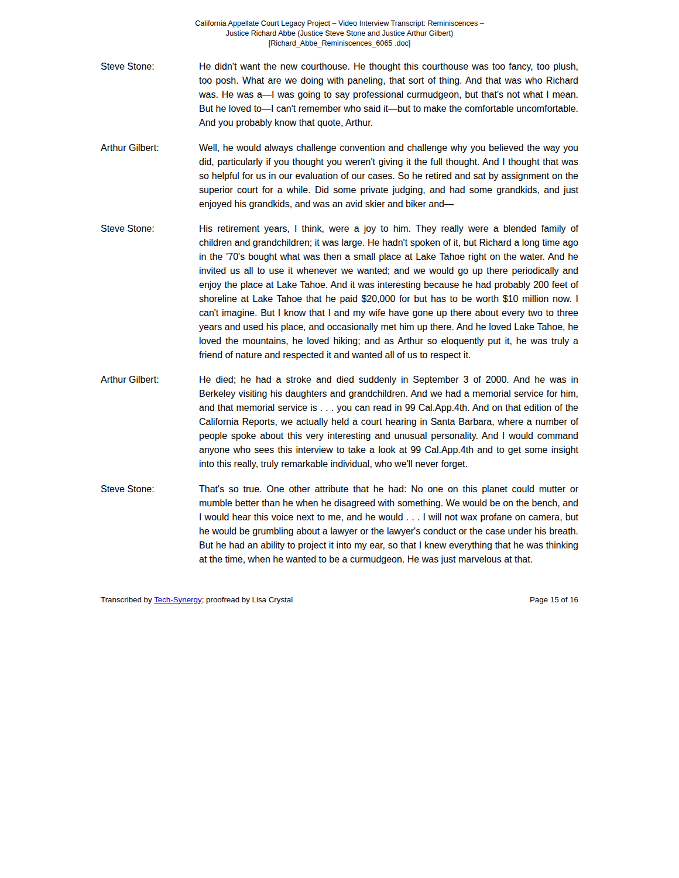California Appellate Court Legacy Project – Video Interview Transcript: Reminiscences –
Justice Richard Abbe (Justice Steve Stone and Justice Arthur Gilbert)
[Richard_Abbe_Reminiscences_6065 .doc]
Steve Stone:
He didn't want the new courthouse. He thought this courthouse was too fancy, too plush, too posh. What are we doing with paneling, that sort of thing. And that was who Richard was. He was a—I was going to say professional curmudgeon, but that's not what I mean. But he loved to—I can't remember who said it—but to make the comfortable uncomfortable. And you probably know that quote, Arthur.
Arthur Gilbert:
Well, he would always challenge convention and challenge why you believed the way you did, particularly if you thought you weren't giving it the full thought. And I thought that was so helpful for us in our evaluation of our cases. So he retired and sat by assignment on the superior court for a while. Did some private judging, and had some grandkids, and just enjoyed his grandkids, and was an avid skier and biker and—
Steve Stone:
His retirement years, I think, were a joy to him. They really were a blended family of children and grandchildren; it was large. He hadn't spoken of it, but Richard a long time ago in the '70's bought what was then a small place at Lake Tahoe right on the water. And he invited us all to use it whenever we wanted; and we would go up there periodically and enjoy the place at Lake Tahoe. And it was interesting because he had probably 200 feet of shoreline at Lake Tahoe that he paid $20,000 for but has to be worth $10 million now. I can't imagine. But I know that I and my wife have gone up there about every two to three years and used his place, and occasionally met him up there. And he loved Lake Tahoe, he loved the mountains, he loved hiking; and as Arthur so eloquently put it, he was truly a friend of nature and respected it and wanted all of us to respect it.
Arthur Gilbert:
He died; he had a stroke and died suddenly in September 3 of 2000. And he was in Berkeley visiting his daughters and grandchildren. And we had a memorial service for him, and that memorial service is . . . you can read in 99 Cal.App.4th. And on that edition of the California Reports, we actually held a court hearing in Santa Barbara, where a number of people spoke about this very interesting and unusual personality. And I would command anyone who sees this interview to take a look at 99 Cal.App.4th and to get some insight into this really, truly remarkable individual, who we'll never forget.
Steve Stone:
That's so true. One other attribute that he had: No one on this planet could mutter or mumble better than he when he disagreed with something. We would be on the bench, and I would hear this voice next to me, and he would . . . I will not wax profane on camera, but he would be grumbling about a lawyer or the lawyer's conduct or the case under his breath. But he had an ability to project it into my ear, so that I knew everything that he was thinking at the time, when he wanted to be a curmudgeon. He was just marvelous at that.
Transcribed by Tech-Synergy; proofread by Lisa Crystal Page 15 of 16